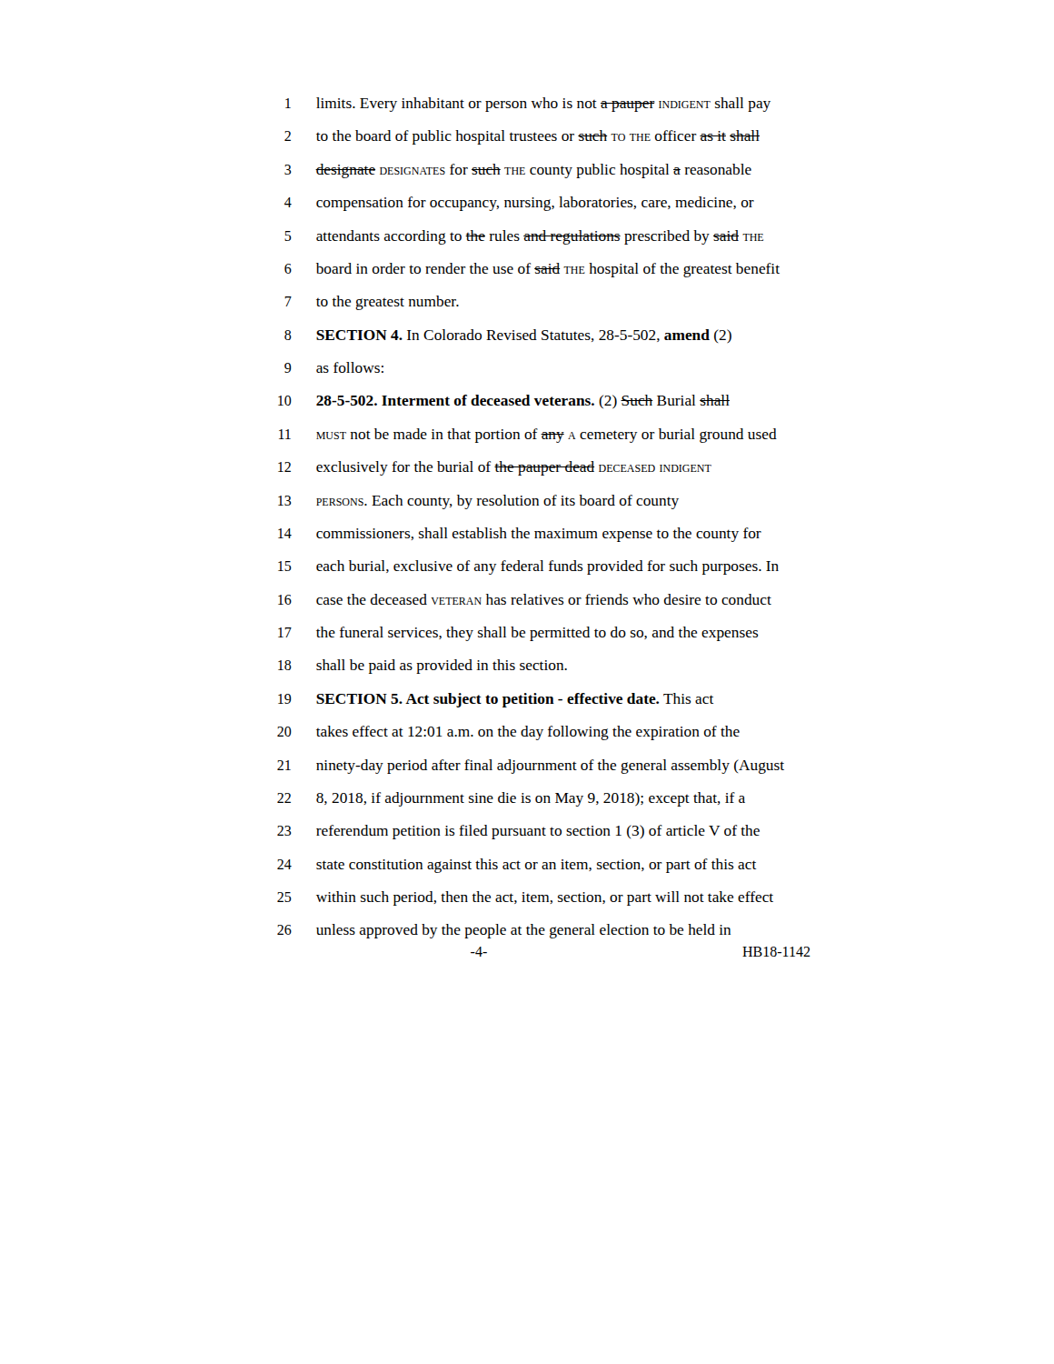1 limits. Every inhabitant or person who is not a pauper indigent shall pay
2 to the board of public hospital trustees or such to the officer as it shall
3 designate designates for such the county public hospital a reasonable
4 compensation for occupancy, nursing, laboratories, care, medicine, or
5 attendants according to the rules and regulations prescribed by said the
6 board in order to render the use of said the hospital of the greatest benefit
7 to the greatest number.
8 SECTION 4. In Colorado Revised Statutes, 28-5-502, amend (2)
9 as follows:
1028-5-502. Interment of deceased veterans. (2) Such Burial shall
11 must not be made in that portion of any a cemetery or burial ground used
12 exclusively for the burial of the pauper dead deceased indigent
13 persons. Each county, by resolution of its board of county
14 commissioners, shall establish the maximum expense to the county for
15 each burial, exclusive of any federal funds provided for such purposes. In
16 case the deceased veteran has relatives or friends who desire to conduct
17 the funeral services, they shall be permitted to do so, and the expenses
18 shall be paid as provided in this section.
19 SECTION 5. Act subject to petition - effective date. This act
20 takes effect at 12:01 a.m. on the day following the expiration of the
21 ninety-day period after final adjournment of the general assembly (August
228, 2018, if adjournment sine die is on May 9, 2018); except that, if a
23 referendum petition is filed pursuant to section 1 (3) of article V of the
24 state constitution against this act or an item, section, or part of this act
25 within such period, then the act, item, section, or part will not take effect
26 unless approved by the people at the general election to be held in
-4- HB18-1142